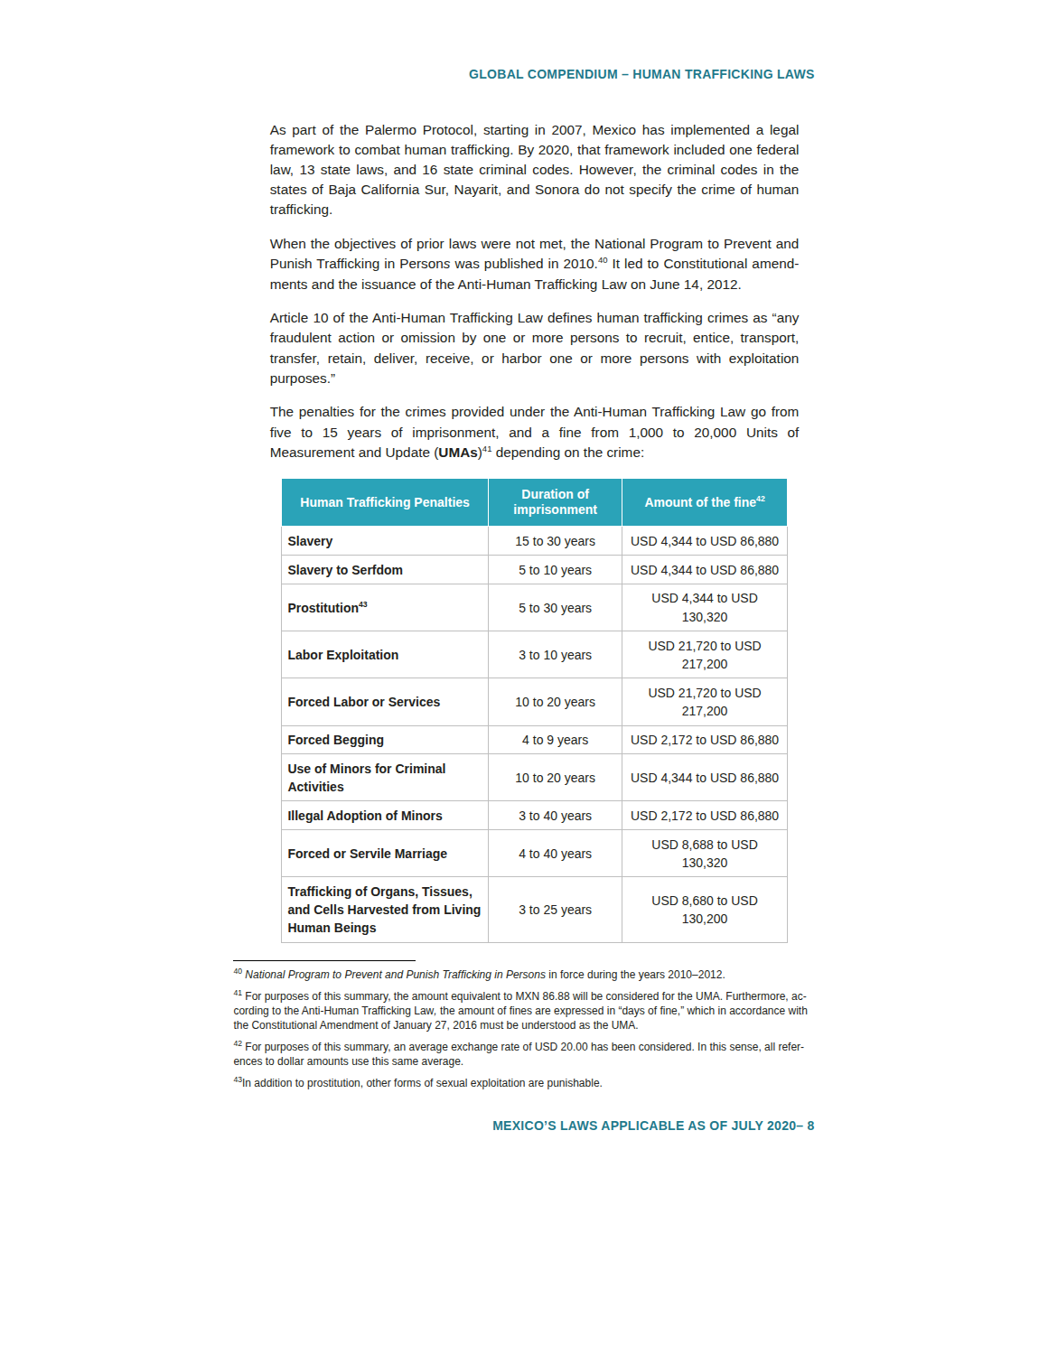GLOBAL COMPENDIUM – HUMAN TRAFFICKING LAWS
As part of the Palermo Protocol, starting in 2007, Mexico has implemented a legal framework to combat human trafficking. By 2020, that framework included one federal law, 13 state laws, and 16 state criminal codes. However, the criminal codes in the states of Baja California Sur, Nayarit, and Sonora do not specify the crime of human trafficking.
When the objectives of prior laws were not met, the National Program to Prevent and Punish Trafficking in Persons was published in 2010.40 It led to Constitutional amendments and the issuance of the Anti-Human Trafficking Law on June 14, 2012.
Article 10 of the Anti-Human Trafficking Law defines human trafficking crimes as “any fraudulent action or omission by one or more persons to recruit, entice, transport, transfer, retain, deliver, receive, or harbor one or more persons with exploitation purposes.”
The penalties for the crimes provided under the Anti-Human Trafficking Law go from five to 15 years of imprisonment, and a fine from 1,000 to 20,000 Units of Measurement and Update (UMAs)41 depending on the crime:
| Human Trafficking Penalties | Duration of imprisonment | Amount of the fine 42 |
| --- | --- | --- |
| Slavery | 15 to 30 years | USD 4,344 to USD 86,880 |
| Slavery to Serfdom | 5 to 10 years | USD 4,344 to USD 86,880 |
| Prostitution 43 | 5 to 30 years | USD 4,344 to USD 130,320 |
| Labor Exploitation | 3 to 10 years | USD 21,720 to USD 217,200 |
| Forced Labor or Services | 10 to 20 years | USD 21,720 to USD 217,200 |
| Forced Begging | 4 to 9 years | USD 2,172 to USD 86,880 |
| Use of Minors for Criminal Activities | 10 to 20 years | USD 4,344 to USD 86,880 |
| Illegal Adoption of Minors | 3 to 40 years | USD 2,172 to USD 86,880 |
| Forced or Servile Marriage | 4 to 40 years | USD 8,688 to USD 130,320 |
| Trafficking of Organs, Tissues, and Cells Harvested from Living Human Beings | 3 to 25 years | USD 8,680 to USD 130,200 |
40 National Program to Prevent and Punish Trafficking in Persons in force during the years 2010–2012.
41 For purposes of this summary, the amount equivalent to MXN 86.88 will be considered for the UMA. Furthermore, according to the Anti-Human Trafficking Law, the amount of fines are expressed in “days of fine,” which in accordance with the Constitutional Amendment of January 27, 2016 must be understood as the UMA.
42 For purposes of this summary, an average exchange rate of USD 20.00 has been considered. In this sense, all references to dollar amounts use this same average.
43In addition to prostitution, other forms of sexual exploitation are punishable.
MEXICO’S LAWS APPLICABLE AS OF JULY 2020– 8